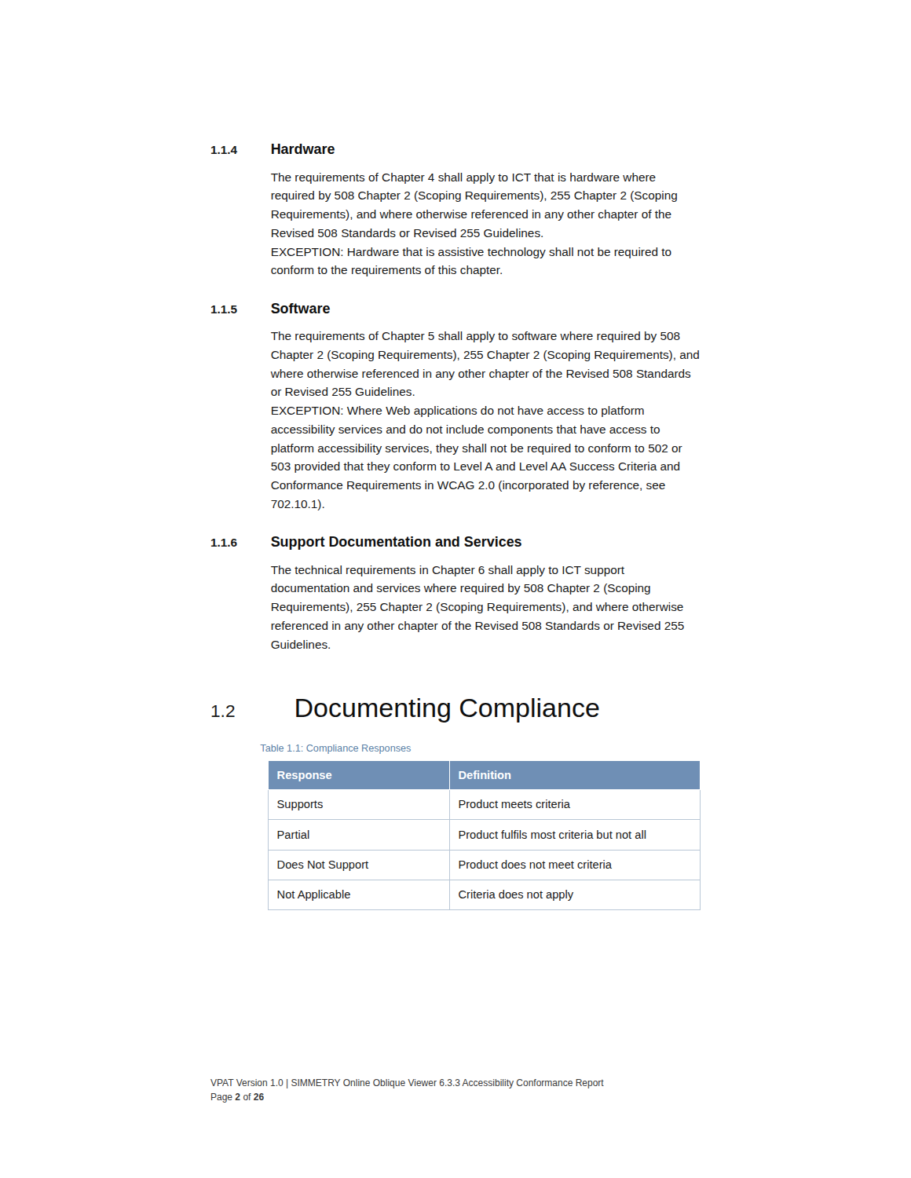1.1.4
Hardware
The requirements of Chapter 4 shall apply to ICT that is hardware where required by 508 Chapter 2 (Scoping Requirements), 255 Chapter 2 (Scoping Requirements), and where otherwise referenced in any other chapter of the Revised 508 Standards or Revised 255 Guidelines.
EXCEPTION: Hardware that is assistive technology shall not be required to conform to the requirements of this chapter.
1.1.5
Software
The requirements of Chapter 5 shall apply to software where required by 508 Chapter 2 (Scoping Requirements), 255 Chapter 2 (Scoping Requirements), and where otherwise referenced in any other chapter of the Revised 508 Standards or Revised 255 Guidelines.
EXCEPTION: Where Web applications do not have access to platform accessibility services and do not include components that have access to platform accessibility services, they shall not be required to conform to 502 or 503 provided that they conform to Level A and Level AA Success Criteria and Conformance Requirements in WCAG 2.0 (incorporated by reference, see 702.10.1).
1.1.6
Support Documentation and Services
The technical requirements in Chapter 6 shall apply to ICT support documentation and services where required by 508 Chapter 2 (Scoping Requirements), 255 Chapter 2 (Scoping Requirements), and where otherwise referenced in any other chapter of the Revised 508 Standards or Revised 255 Guidelines.
1.2
Documenting Compliance
Table 1.1: Compliance Responses
| Response | Definition |
| --- | --- |
| Supports | Product meets criteria |
| Partial | Product fulfils most criteria but not all |
| Does Not Support | Product does not meet criteria |
| Not Applicable | Criteria does not apply |
VPAT Version 1.0 | SIMMETRY Online Oblique Viewer 6.3.3 Accessibility Conformance Report
Page 2 of 26